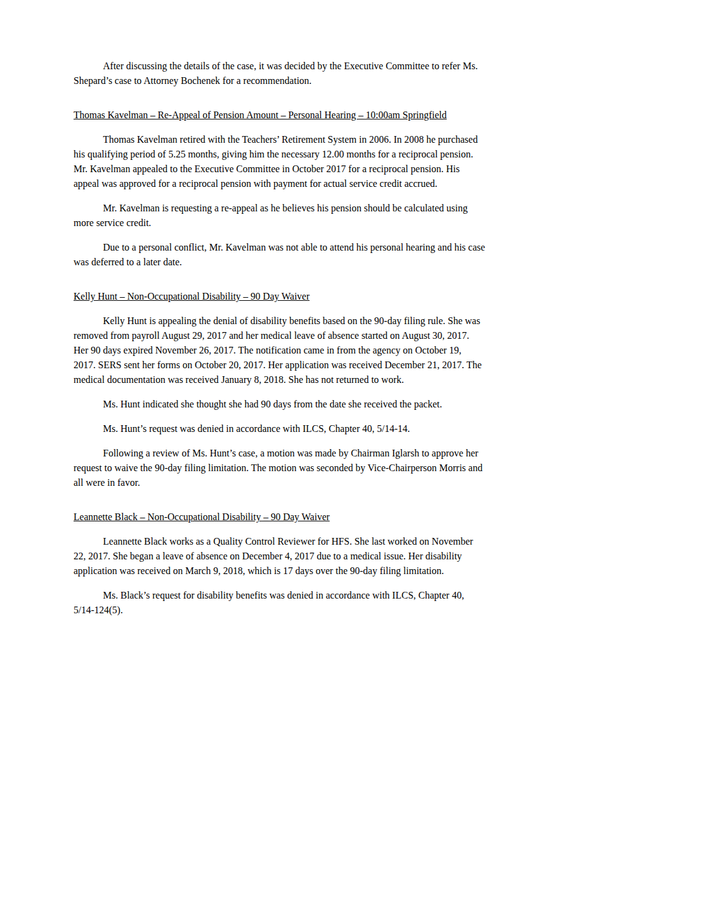After discussing the details of the case, it was decided by the Executive Committee to refer Ms. Shepard’s case to Attorney Bochenek for a recommendation.
Thomas Kavelman – Re-Appeal of Pension Amount – Personal Hearing – 10:00am Springfield
Thomas Kavelman retired with the Teachers’ Retirement System in 2006. In 2008 he purchased his qualifying period of 5.25 months, giving him the necessary 12.00 months for a reciprocal pension. Mr. Kavelman appealed to the Executive Committee in October 2017 for a reciprocal pension. His appeal was approved for a reciprocal pension with payment for actual service credit accrued.
Mr. Kavelman is requesting a re-appeal as he believes his pension should be calculated using more service credit.
Due to a personal conflict, Mr. Kavelman was not able to attend his personal hearing and his case was deferred to a later date.
Kelly Hunt – Non-Occupational Disability – 90 Day Waiver
Kelly Hunt is appealing the denial of disability benefits based on the 90-day filing rule. She was removed from payroll August 29, 2017 and her medical leave of absence started on August 30, 2017. Her 90 days expired November 26, 2017. The notification came in from the agency on October 19, 2017. SERS sent her forms on October 20, 2017. Her application was received December 21, 2017. The medical documentation was received January 8, 2018. She has not returned to work.
Ms. Hunt indicated she thought she had 90 days from the date she received the packet.
Ms. Hunt’s request was denied in accordance with ILCS, Chapter 40, 5/14-14.
Following a review of Ms. Hunt’s case, a motion was made by Chairman Iglarsh to approve her request to waive the 90-day filing limitation. The motion was seconded by Vice-Chairperson Morris and all were in favor.
Leannette Black – Non-Occupational Disability – 90 Day Waiver
Leannette Black works as a Quality Control Reviewer for HFS. She last worked on November 22, 2017. She began a leave of absence on December 4, 2017 due to a medical issue. Her disability application was received on March 9, 2018, which is 17 days over the 90-day filing limitation.
Ms. Black’s request for disability benefits was denied in accordance with ILCS, Chapter 40, 5/14-124(5).